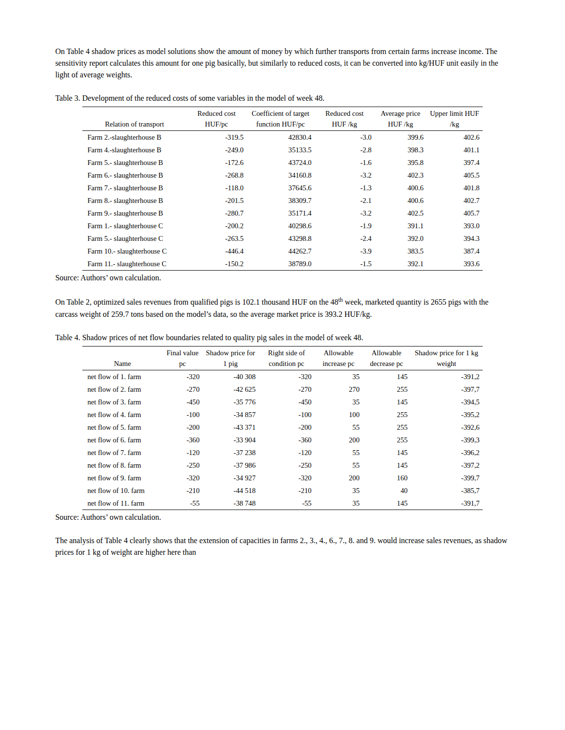On Table 4 shadow prices as model solutions show the amount of money by which further transports from certain farms increase income. The sensitivity report calculates this amount for one pig basically, but similarly to reduced costs, it can be converted into kg/HUF unit easily in the light of average weights.
Table 3. Development of the reduced costs of some variables in the model of week 48.
| Relation of transport | Reduced cost HUF/pc | Coefficient of target function HUF/pc | Reduced cost HUF /kg | Average price HUF /kg | Upper limit HUF /kg |
| --- | --- | --- | --- | --- | --- |
| Farm 2.-slaughterhouse B | -319.5 | 42830.4 | -3.0 | 399.6 | 402.6 |
| Farm 4.-slaughterhouse B | -249.0 | 35133.5 | -2.8 | 398.3 | 401.1 |
| Farm 5.- slaughterhouse B | -172.6 | 43724.0 | -1.6 | 395.8 | 397.4 |
| Farm 6.- slaughterhouse B | -268.8 | 34160.8 | -3.2 | 402.3 | 405.5 |
| Farm 7.- slaughterhouse B | -118.0 | 37645.6 | -1.3 | 400.6 | 401.8 |
| Farm 8.- slaughterhouse B | -201.5 | 38309.7 | -2.1 | 400.6 | 402.7 |
| Farm 9.- slaughterhouse B | -280.7 | 35171.4 | -3.2 | 402.5 | 405.7 |
| Farm 1.- slaughterhouse C | -200.2 | 40298.6 | -1.9 | 391.1 | 393.0 |
| Farm 5.- slaughterhouse C | -263.5 | 43298.8 | -2.4 | 392.0 | 394.3 |
| Farm 10.- slaughterhouse C | -446.4 | 44262.7 | -3.9 | 383.5 | 387.4 |
| Farm 11.- slaughterhouse C | -150.2 | 38789.0 | -1.5 | 392.1 | 393.6 |
Source: Authors’ own calculation.
On Table 2, optimized sales revenues from qualified pigs is 102.1 thousand HUF on the 48th week, marketed quantity is 2655 pigs with the carcass weight of 259.7 tons based on the model’s data, so the average market price is 393.2 HUF/kg.
Table 4. Shadow prices of net flow boundaries related to quality pig sales in the model of week 48.
| Name | Final value pc | Shadow price for 1 pig | Right side of condition pc | Allowable increase pc | Allowable decrease pc | Shadow price for 1 kg weight |
| --- | --- | --- | --- | --- | --- | --- |
| net flow of 1. farm | -320 | -40 308 | -320 | 35 | 145 | -391,2 |
| net flow of 2. farm | -270 | -42 625 | -270 | 270 | 255 | -397,7 |
| net flow of 3. farm | -450 | -35 776 | -450 | 35 | 145 | -394,5 |
| net flow of 4. farm | -100 | -34 857 | -100 | 100 | 255 | -395,2 |
| net flow of 5. farm | -200 | -43 371 | -200 | 55 | 255 | -392,6 |
| net flow of 6. farm | -360 | -33 904 | -360 | 200 | 255 | -399,3 |
| net flow of 7. farm | -120 | -37 238 | -120 | 55 | 145 | -396,2 |
| net flow of 8. farm | -250 | -37 986 | -250 | 55 | 145 | -397,2 |
| net flow of 9. farm | -320 | -34 927 | -320 | 200 | 160 | -399,7 |
| net flow of 10. farm | -210 | -44 518 | -210 | 35 | 40 | -385,7 |
| net flow of 11. farm | -55 | -38 748 | -55 | 35 | 145 | -391,7 |
Source: Authors’ own calculation.
The analysis of Table 4 clearly shows that the extension of capacities in farms 2., 3., 4., 6., 7., 8. and 9. would increase sales revenues, as shadow prices for 1 kg of weight are higher here than